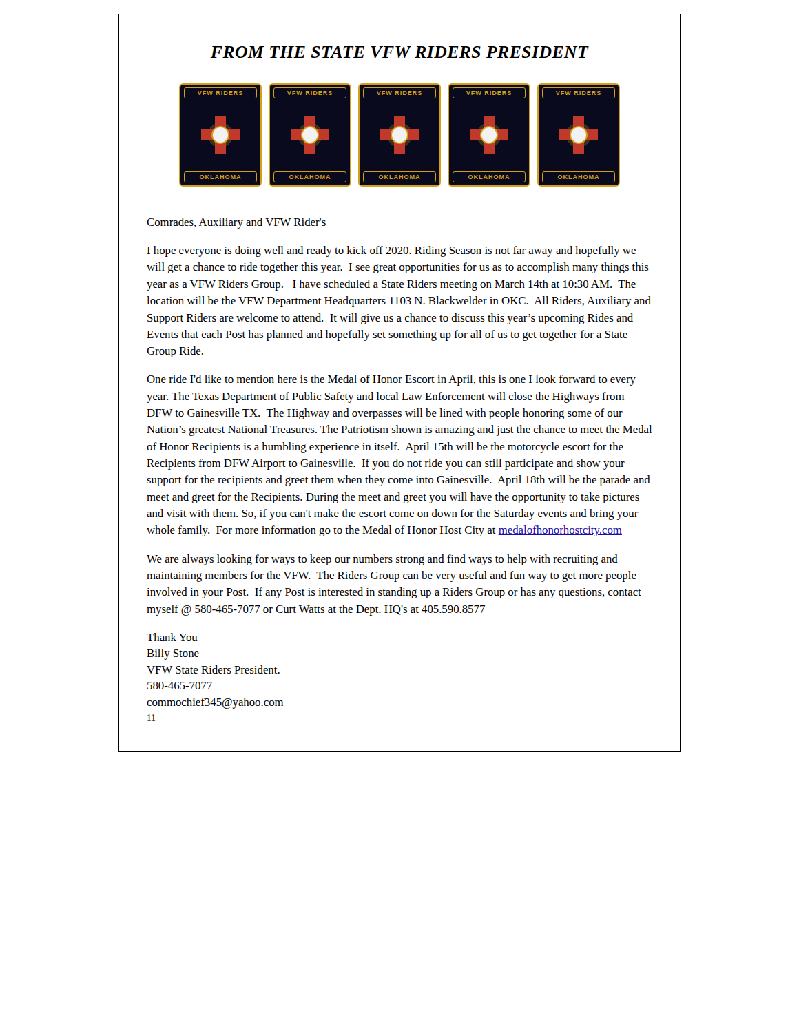FROM THE STATE VFW RIDERS PRESIDENT
VFW RIDERS
OKLAHOMA
VFW RIDERS
OKLAHOMA
VFW RIDERS
OKLAHOMA
VFW RIDERS
OKLAHOMA
VFW RIDERS
OKLAHOMA
Comrades, Auxiliary and VFW Rider's
I hope everyone is doing well and ready to kick off 2020. Riding Season is not far away and hopefully we will get a chance to ride together this year. I see great opportunities for us as to accomplish many things this year as a VFW Riders Group. I have scheduled a State Riders meeting on March 14th at 10:30 AM. The location will be the VFW Department Headquarters 1103 N. Blackwelder in OKC. All Riders, Auxiliary and Support Riders are welcome to attend. It will give us a chance to discuss this year’s upcoming Rides and Events that each Post has planned and hopefully set something up for all of us to get together for a State Group Ride.
One ride I'd like to mention here is the Medal of Honor Escort in April, this is one I look forward to every year. The Texas Department of Public Safety and local Law Enforcement will close the Highways from DFW to Gainesville TX. The Highway and overpasses will be lined with people honoring some of our Nation’s greatest National Treasures. The Patriotism shown is amazing and just the chance to meet the Medal of Honor Recipients is a humbling experience in itself. April 15th will be the motorcycle escort for the Recipients from DFW Airport to Gainesville. If you do not ride you can still participate and show your support for the recipients and greet them when they come into Gainesville. April 18th will be the parade and meet and greet for the Recipients. During the meet and greet you will have the opportunity to take pictures and visit with them. So, if you can't make the escort come on down for the Saturday events and bring your whole family. For more information go to the Medal of Honor Host City at medalofhonorhostcity.com
We are always looking for ways to keep our numbers strong and find ways to help with recruiting and maintaining members for the VFW. The Riders Group can be very useful and fun way to get more people involved in your Post. If any Post is interested in standing up a Riders Group or has any questions, contact myself @ 580-465-7077 or Curt Watts at the Dept. HQ's at 405.590.8577
Thank You
Billy Stone
VFW State Riders President.
580-465-7077
commochief345@yahoo.com
11